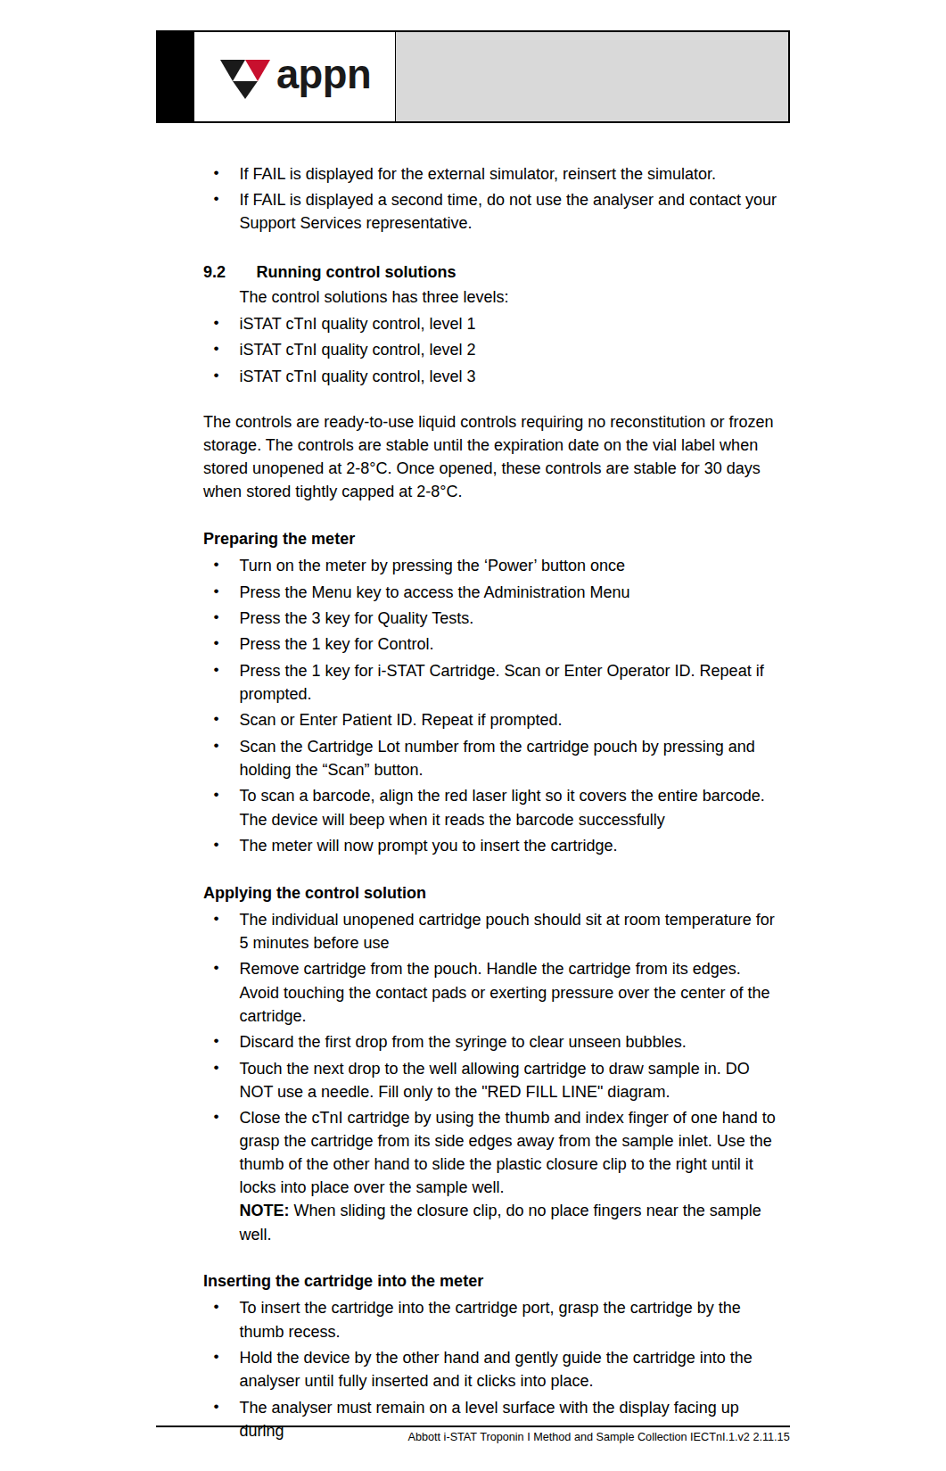appn
If FAIL is displayed for the external simulator, reinsert the simulator.
If FAIL is displayed a second time, do not use the analyser and contact your Support Services representative.
9.2 Running control solutions
The control solutions has three levels:
iSTAT cTnI quality control, level 1
iSTAT cTnI quality control, level 2
iSTAT cTnI quality control, level 3
The controls are ready-to-use liquid controls requiring no reconstitution or frozen storage. The controls are stable until the expiration date on the vial label when stored unopened at 2-8°C. Once opened, these controls are stable for 30 days when stored tightly capped at 2-8°C.
Preparing the meter
Turn on the meter by pressing the ‘Power’ button once
Press the Menu key to access the Administration Menu
Press the 3 key for Quality Tests.
Press the 1 key for Control.
Press the 1 key for i-STAT Cartridge. Scan or Enter Operator ID. Repeat if prompted.
Scan or Enter Patient ID. Repeat if prompted.
Scan the Cartridge Lot number from the cartridge pouch by pressing and holding the “Scan” button.
To scan a barcode, align the red laser light so it covers the entire barcode. The device will beep when it reads the barcode successfully
The meter will now prompt you to insert the cartridge.
Applying the control solution
The individual unopened cartridge pouch should sit at room temperature for 5 minutes before use
Remove cartridge from the pouch. Handle the cartridge from its edges. Avoid touching the contact pads or exerting pressure over the center of the cartridge.
Discard the first drop from the syringe to clear unseen bubbles.
Touch the next drop to the well allowing cartridge to draw sample in. DO NOT use a needle. Fill only to the "RED FILL LINE" diagram.
Close the cTnI cartridge by using the thumb and index finger of one hand to grasp the cartridge from its side edges away from the sample inlet. Use the thumb of the other hand to slide the plastic closure clip to the right until it locks into place over the sample well.
NOTE: When sliding the closure clip, do no place fingers near the sample well.
Inserting the cartridge into the meter
To insert the cartridge into the cartridge port, grasp the cartridge by the thumb recess.
Hold the device by the other hand and gently guide the cartridge into the analyser until fully inserted and it clicks into place.
The analyser must remain on a level surface with the display facing up during
Abbott i-STAT Troponin I Method and Sample Collection IECTnI.1.v2 2.11.15